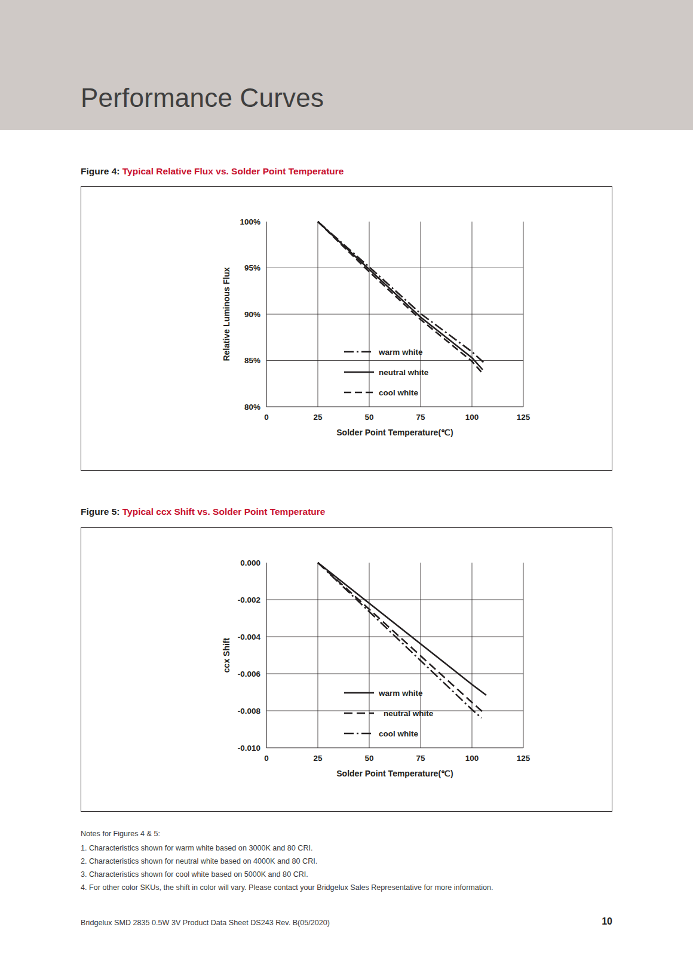Performance Curves
Figure 4: Typical Relative Flux vs. Solder Point Temperature
100% 95% 90% 85% 80% 0 25 50 75 100 125 Solder Point Temperature(℃) Relative Luminous Flux warm white neutral white cool white
Figure 5: Typical ccx Shift vs. Solder Point Temperature
0.000 -0.002 -0.004 -0.006 -0.008 -0.010 0 25 50 75 100 125 Solder Point Temperature(℃) ccx Shift warm white neutral white cool white
Notes for Figures 4 & 5:
1. Characteristics shown for warm white based on 3000K and 80 CRI.
2. Characteristics shown for neutral white based on 4000K and 80 CRI.
3. Characteristics shown for cool white based on 5000K and 80 CRI.
4. For other color SKUs, the shift in color will vary. Please contact your Bridgelux Sales Representative for more information.
Bridgelux SMD 2835 0.5W 3V Product Data Sheet DS243 Rev. B(05/2020)
10